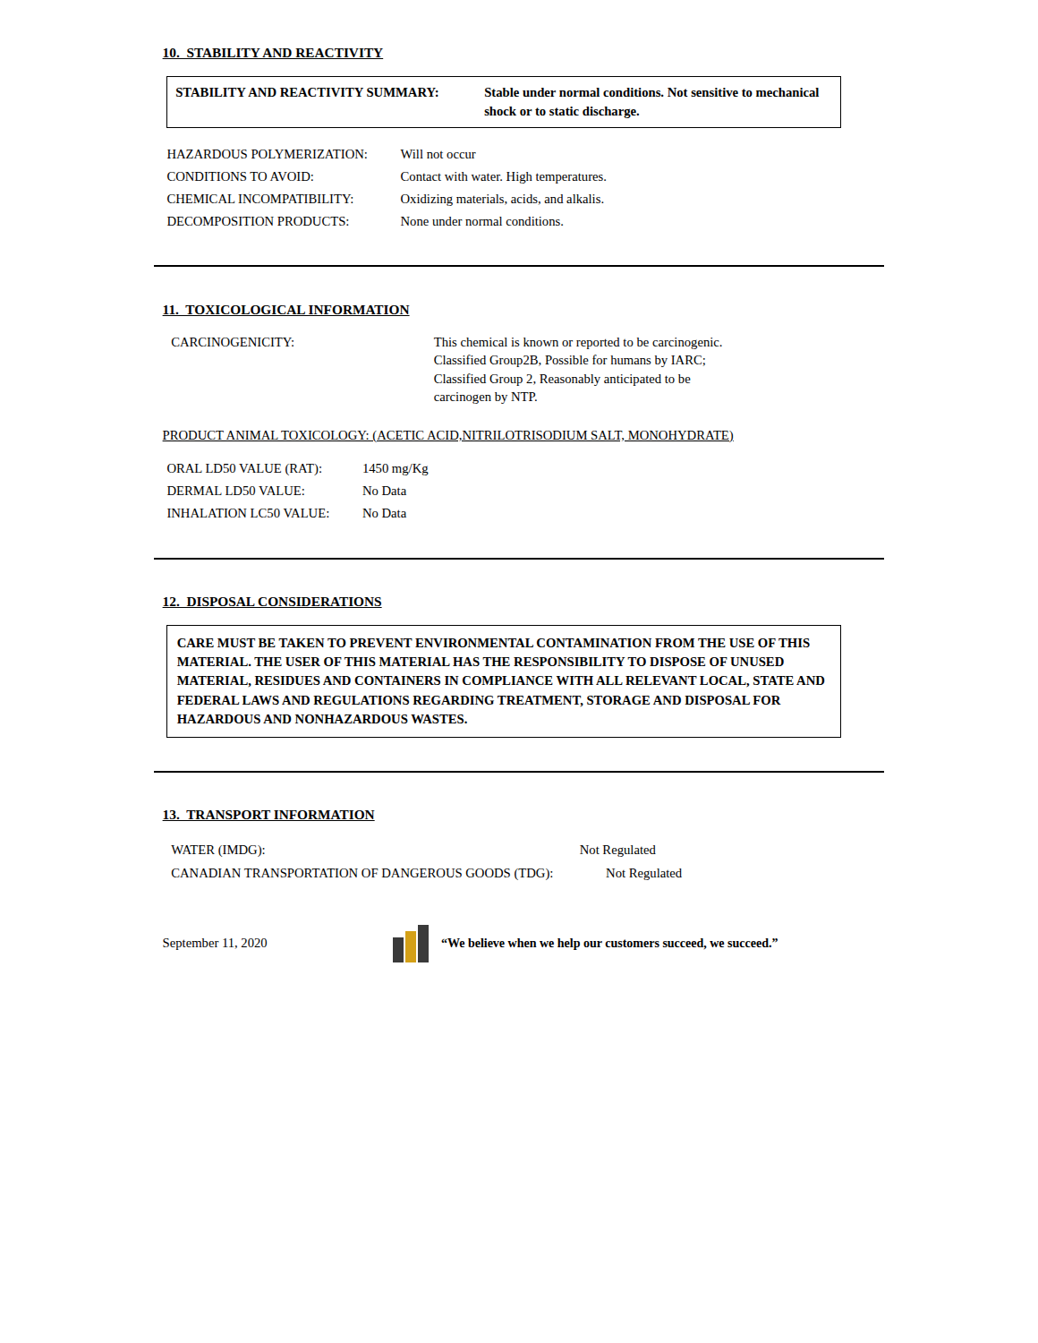10. STABILITY AND REACTIVITY
STABILITY AND REACTIVITY SUMMARY:
Stable under normal conditions. Not sensitive to mechanical shock or to static discharge.
| HAZARDOUS POLYMERIZATION: | Will not occur |
| CONDITIONS TO AVOID: | Contact with water. High temperatures. |
| CHEMICAL INCOMPATIBILITY: | Oxidizing materials, acids, and alkalis. |
| DECOMPOSITION PRODUCTS: | None under normal conditions. |
11. TOXICOLOGICAL INFORMATION
CARCINOGENICITY:
This chemical is known or reported to be carcinogenic. Classified Group2B, Possible for humans by IARC; Classified Group 2, Reasonably anticipated to be carcinogen by NTP.
PRODUCT ANIMAL TOXICOLOGY: (ACETIC ACID,NITRILOTRISODIUM SALT, MONOHYDRATE)
| ORAL LD50 VALUE (RAT): | 1450 mg/Kg |
| DERMAL LD50 VALUE: | No Data |
| INHALATION LC50 VALUE: | No Data |
12. DISPOSAL CONSIDERATIONS
Care must be taken to prevent environmental contamination from the use of this material. The user of this material has the responsibility to dispose of unused material, residues and containers in compliance with all relevant local, state and federal laws and regulations regarding treatment, storage and disposal for hazardous and nonhazardous wastes.
13. TRANSPORT INFORMATION
| WATER (IMDG): | Not Regulated |
| CANADIAN TRANSPORTATION OF DANGEROUS GOODS (TDG): | Not Regulated |
September 11, 2020
“We believe when we help our customers succeed, we succeed.”